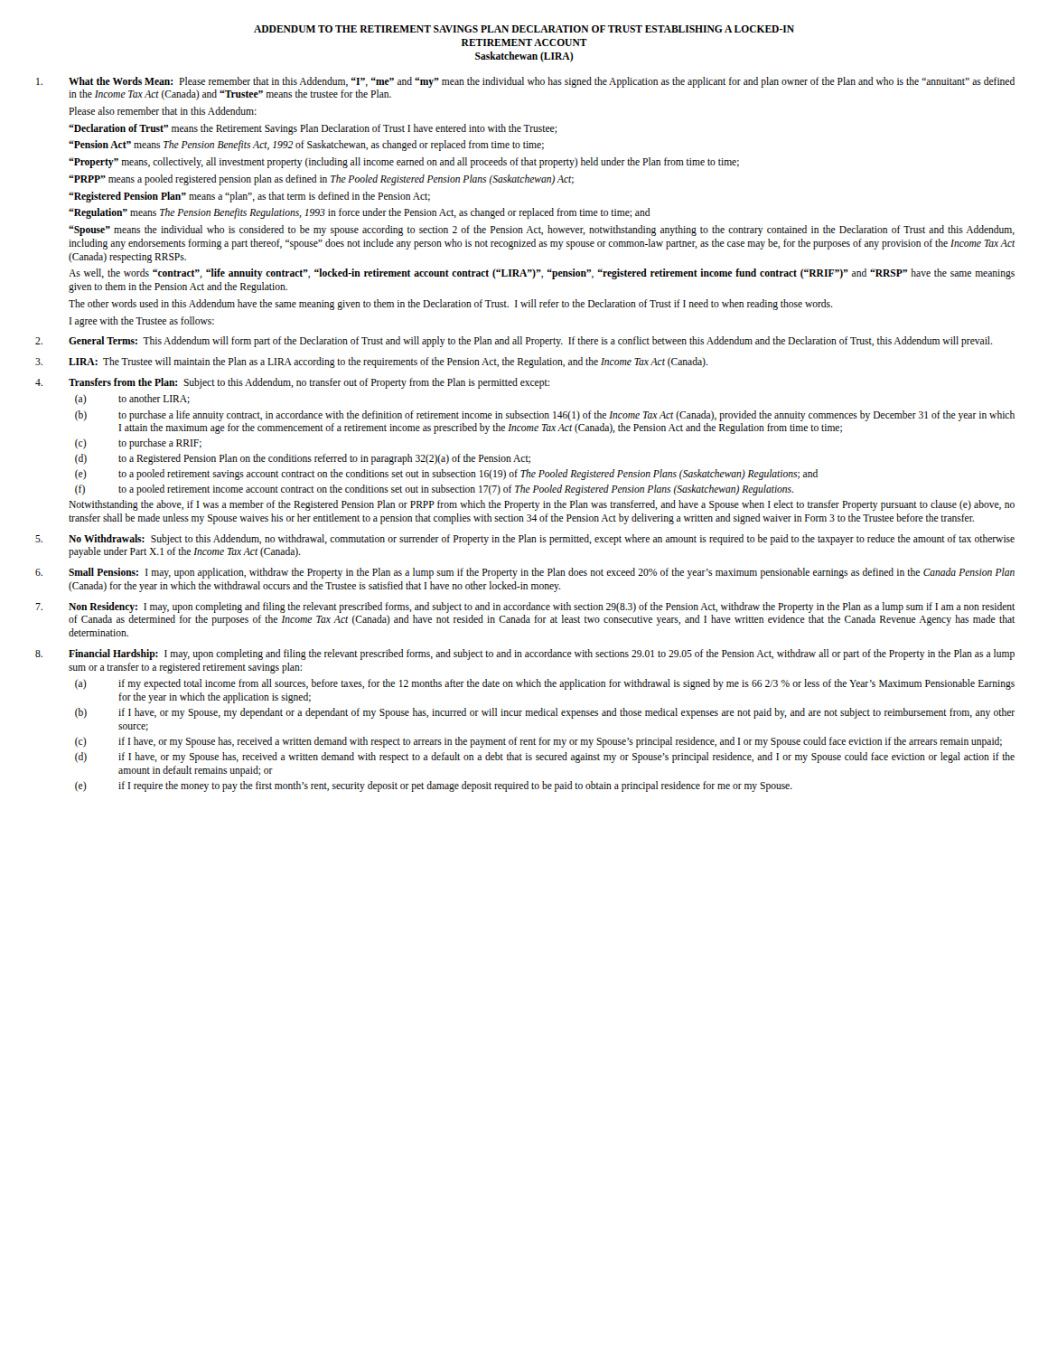ADDENDUM TO THE RETIREMENT SAVINGS PLAN DECLARATION OF TRUST ESTABLISHING A LOCKED-IN
RETIREMENT ACCOUNT
Saskatchewan (LIRA)
1.
What the Words Mean: Please remember that in this Addendum, “I”, “me” and “my” mean the individual who has signed the Application as the applicant for and plan owner of the Plan and who is the “annuitant” as defined in the Income Tax Act (Canada) and “Trustee” means the trustee for the Plan.
Please also remember that in this Addendum:
“Declaration of Trust” means the Retirement Savings Plan Declaration of Trust I have entered into with the Trustee;
“Pension Act” means The Pension Benefits Act, 1992 of Saskatchewan, as changed or replaced from time to time;
“Property” means, collectively, all investment property (including all income earned on and all proceeds of that property) held under the Plan from time to time;
“PRPP” means a pooled registered pension plan as defined in The Pooled Registered Pension Plans (Saskatchewan) Act;
“Registered Pension Plan” means a “plan”, as that term is defined in the Pension Act;
“Regulation” means The Pension Benefits Regulations, 1993 in force under the Pension Act, as changed or replaced from time to time; and
“Spouse” means the individual who is considered to be my spouse according to section 2 of the Pension Act, however, notwithstanding anything to the contrary contained in the Declaration of Trust and this Addendum, including any endorsements forming a part thereof, “spouse” does not include any person who is not recognized as my spouse or common-law partner, as the case may be, for the purposes of any provision of the Income Tax Act (Canada) respecting RRSPs.
As well, the words “contract”, “life annuity contract”, “locked-in retirement account contract (“LIRA”)”, “pension”, “registered retirement income fund contract (“RRIF”)” and “RRSP” have the same meanings given to them in the Pension Act and the Regulation.
The other words used in this Addendum have the same meaning given to them in the Declaration of Trust. I will refer to the Declaration of Trust if I need to when reading those words.
I agree with the Trustee as follows:
2.
General Terms: This Addendum will form part of the Declaration of Trust and will apply to the Plan and all Property. If there is a conflict between this Addendum and the Declaration of Trust, this Addendum will prevail.
3.
LIRA: The Trustee will maintain the Plan as a LIRA according to the requirements of the Pension Act, the Regulation, and the Income Tax Act (Canada).
4.
Transfers from the Plan: Subject to this Addendum, no transfer out of Property from the Plan is permitted except:
(a)
to another LIRA;
(b)
to purchase a life annuity contract, in accordance with the definition of retirement income in subsection 146(1) of the Income Tax Act (Canada), provided the annuity commences by December 31 of the year in which I attain the maximum age for the commencement of a retirement income as prescribed by the Income Tax Act (Canada), the Pension Act and the Regulation from time to time;
(c)
to purchase a RRIF;
(d)
to a Registered Pension Plan on the conditions referred to in paragraph 32(2)(a) of the Pension Act;
(e)
to a pooled retirement savings account contract on the conditions set out in subsection 16(19) of The Pooled Registered Pension Plans (Saskatchewan) Regulations; and
(f)
to a pooled retirement income account contract on the conditions set out in subsection 17(7) of The Pooled Registered Pension Plans (Saskatchewan) Regulations.
Notwithstanding the above, if I was a member of the Registered Pension Plan or PRPP from which the Property in the Plan was transferred, and have a Spouse when I elect to transfer Property pursuant to clause (e) above, no transfer shall be made unless my Spouse waives his or her entitlement to a pension that complies with section 34 of the Pension Act by delivering a written and signed waiver in Form 3 to the Trustee before the transfer.
5.
No Withdrawals: Subject to this Addendum, no withdrawal, commutation or surrender of Property in the Plan is permitted, except where an amount is required to be paid to the taxpayer to reduce the amount of tax otherwise payable under Part X.1 of the Income Tax Act (Canada).
6.
Small Pensions: I may, upon application, withdraw the Property in the Plan as a lump sum if the Property in the Plan does not exceed 20% of the year’s maximum pensionable earnings as defined in the Canada Pension Plan (Canada) for the year in which the withdrawal occurs and the Trustee is satisfied that I have no other locked-in money.
7.
Non Residency: I may, upon completing and filing the relevant prescribed forms, and subject to and in accordance with section 29(8.3) of the Pension Act, withdraw the Property in the Plan as a lump sum if I am a non resident of Canada as determined for the purposes of the Income Tax Act (Canada) and have not resided in Canada for at least two consecutive years, and I have written evidence that the Canada Revenue Agency has made that determination.
8.
Financial Hardship: I may, upon completing and filing the relevant prescribed forms, and subject to and in accordance with sections 29.01 to 29.05 of the Pension Act, withdraw all or part of the Property in the Plan as a lump sum or a transfer to a registered retirement savings plan:
(a)
if my expected total income from all sources, before taxes, for the 12 months after the date on which the application for withdrawal is signed by me is 66 2/3 % or less of the Year’s Maximum Pensionable Earnings for the year in which the application is signed;
(b)
if I have, or my Spouse, my dependant or a dependant of my Spouse has, incurred or will incur medical expenses and those medical expenses are not paid by, and are not subject to reimbursement from, any other source;
(c)
if I have, or my Spouse has, received a written demand with respect to arrears in the payment of rent for my or my Spouse’s principal residence, and I or my Spouse could face eviction if the arrears remain unpaid;
(d)
if I have, or my Spouse has, received a written demand with respect to a default on a debt that is secured against my or Spouse’s principal residence, and I or my Spouse could face eviction or legal action if the amount in default remains unpaid; or
(e)
if I require the money to pay the first month’s rent, security deposit or pet damage deposit required to be paid to obtain a principal residence for me or my Spouse.